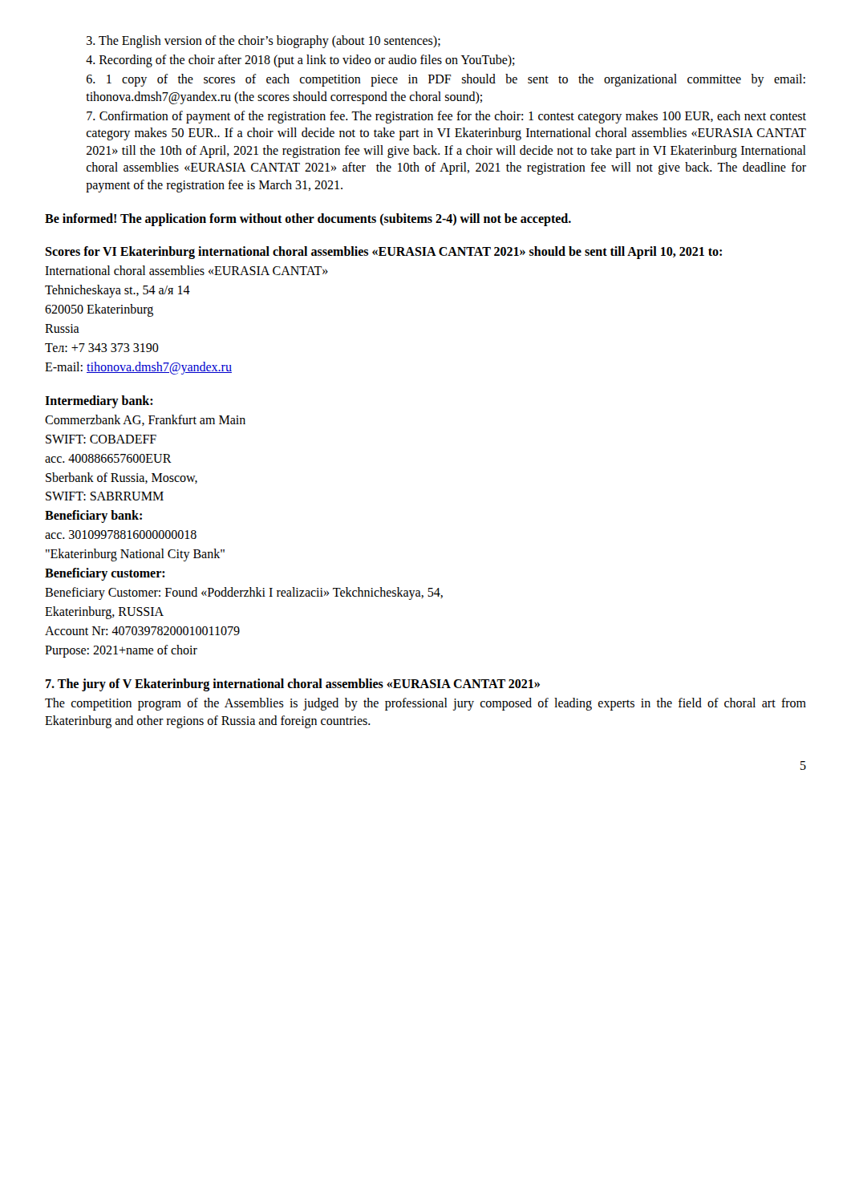3. The English version of the choir’s biography (about 10 sentences);
4. Recording of the choir after 2018 (put a link to video or audio files on YouTube);
6. 1 copy of the scores of each competition piece in PDF should be sent to the organizational committee by email: tihonova.dmsh7@yandex.ru (the scores should correspond the choral sound);
7. Confirmation of payment of the registration fee. The registration fee for the choir: 1 contest category makes 100 EUR, each next contest category makes 50 EUR.. If a choir will decide not to take part in VI Ekaterinburg International choral assemblies «EURASIA CANTAT 2021» till the 10th of April, 2021 the registration fee will give back. If a choir will decide not to take part in VI Ekaterinburg International choral assemblies «EURASIA CANTAT 2021» after the 10th of April, 2021 the registration fee will not give back. The deadline for payment of the registration fee is March 31, 2021.
Be informed! The application form without other documents (subitems 2-4) will not be accepted.
Scores for VI Ekaterinburg international choral assemblies «EURASIA CANTAT 2021» should be sent till April 10, 2021 to:
International choral assemblies «EURASIA CANTAT»
Tehnicheskaya st., 54 a/я 14
620050 Ekaterinburg
Russia
Тел: +7 343 373 3190
E-mail: tihonova.dmsh7@yandex.ru
Intermediary bank:
Commerzbank AG, Frankfurt am Main
SWIFT: COBADEFF
acc. 400886657600EUR
Sberbank of Russia, Moscow,
SWIFT: SABRRUMM
Beneficiary bank:
acc. 30109978816000000018
"Ekaterinburg National City Bank"
Beneficiary customer:
Beneficiary Customer: Found «Podderzhki I realizacii» Tekchnicheskaya, 54,
Ekaterinburg, RUSSIA
Account Nr: 40703978200010011079
Purpose: 2021+name of choir
7. The jury of V Ekaterinburg international choral assemblies «EURASIA CANTAT 2021»
The competition program of the Assemblies is judged by the professional jury composed of leading experts in the field of choral art from Ekaterinburg and other regions of Russia and foreign countries.
5